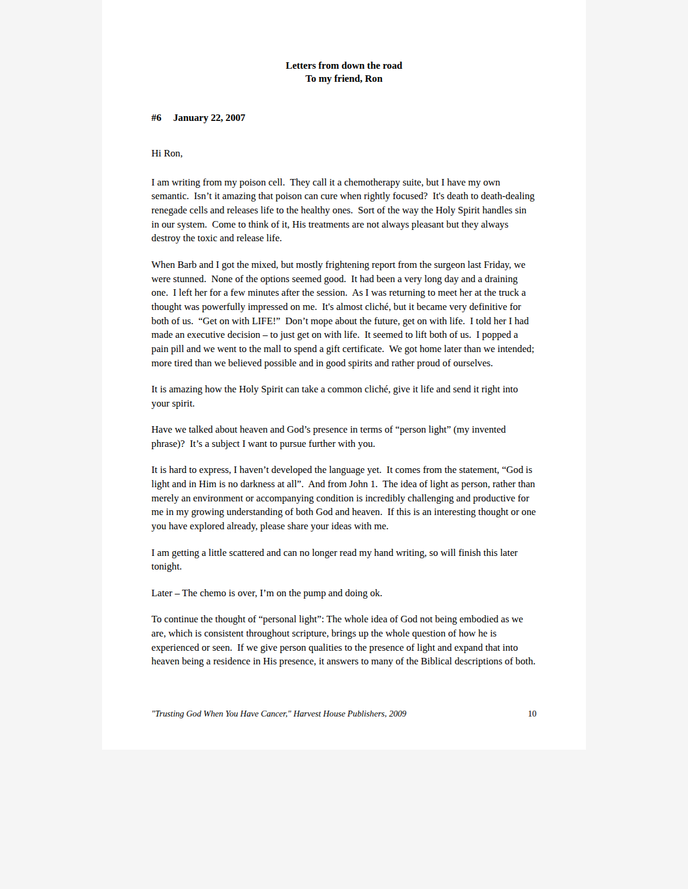Letters from down the road To my friend, Ron
#6 January 22, 2007
Hi Ron,
I am writing from my poison cell. They call it a chemotherapy suite, but I have my own semantic. Isn’t it amazing that poison can cure when rightly focused? It's death to death-dealing renegade cells and releases life to the healthy ones. Sort of the way the Holy Spirit handles sin in our system. Come to think of it, His treatments are not always pleasant but they always destroy the toxic and release life.
When Barb and I got the mixed, but mostly frightening report from the surgeon last Friday, we were stunned. None of the options seemed good. It had been a very long day and a draining one. I left her for a few minutes after the session. As I was returning to meet her at the truck a thought was powerfully impressed on me. It's almost cliché, but it became very definitive for both of us. “Get on with LIFE!” Don’t mope about the future, get on with life. I told her I had made an executive decision – to just get on with life. It seemed to lift both of us. I popped a pain pill and we went to the mall to spend a gift certificate. We got home later than we intended; more tired than we believed possible and in good spirits and rather proud of ourselves.
It is amazing how the Holy Spirit can take a common cliché, give it life and send it right into your spirit.
Have we talked about heaven and God’s presence in terms of “person light” (my invented phrase)? It’s a subject I want to pursue further with you.
It is hard to express, I haven’t developed the language yet. It comes from the statement, “God is light and in Him is no darkness at all”. And from John 1. The idea of light as person, rather than merely an environment or accompanying condition is incredibly challenging and productive for me in my growing understanding of both God and heaven. If this is an interesting thought or one you have explored already, please share your ideas with me.
I am getting a little scattered and can no longer read my hand writing, so will finish this later tonight.
Later – The chemo is over, I’m on the pump and doing ok.
To continue the thought of “personal light”: The whole idea of God not being embodied as we are, which is consistent throughout scripture, brings up the whole question of how he is experienced or seen. If we give person qualities to the presence of light and expand that into heaven being a residence in His presence, it answers to many of the Biblical descriptions of both.
"Trusting God When You Have Cancer," Harvest House Publishers, 2009 10